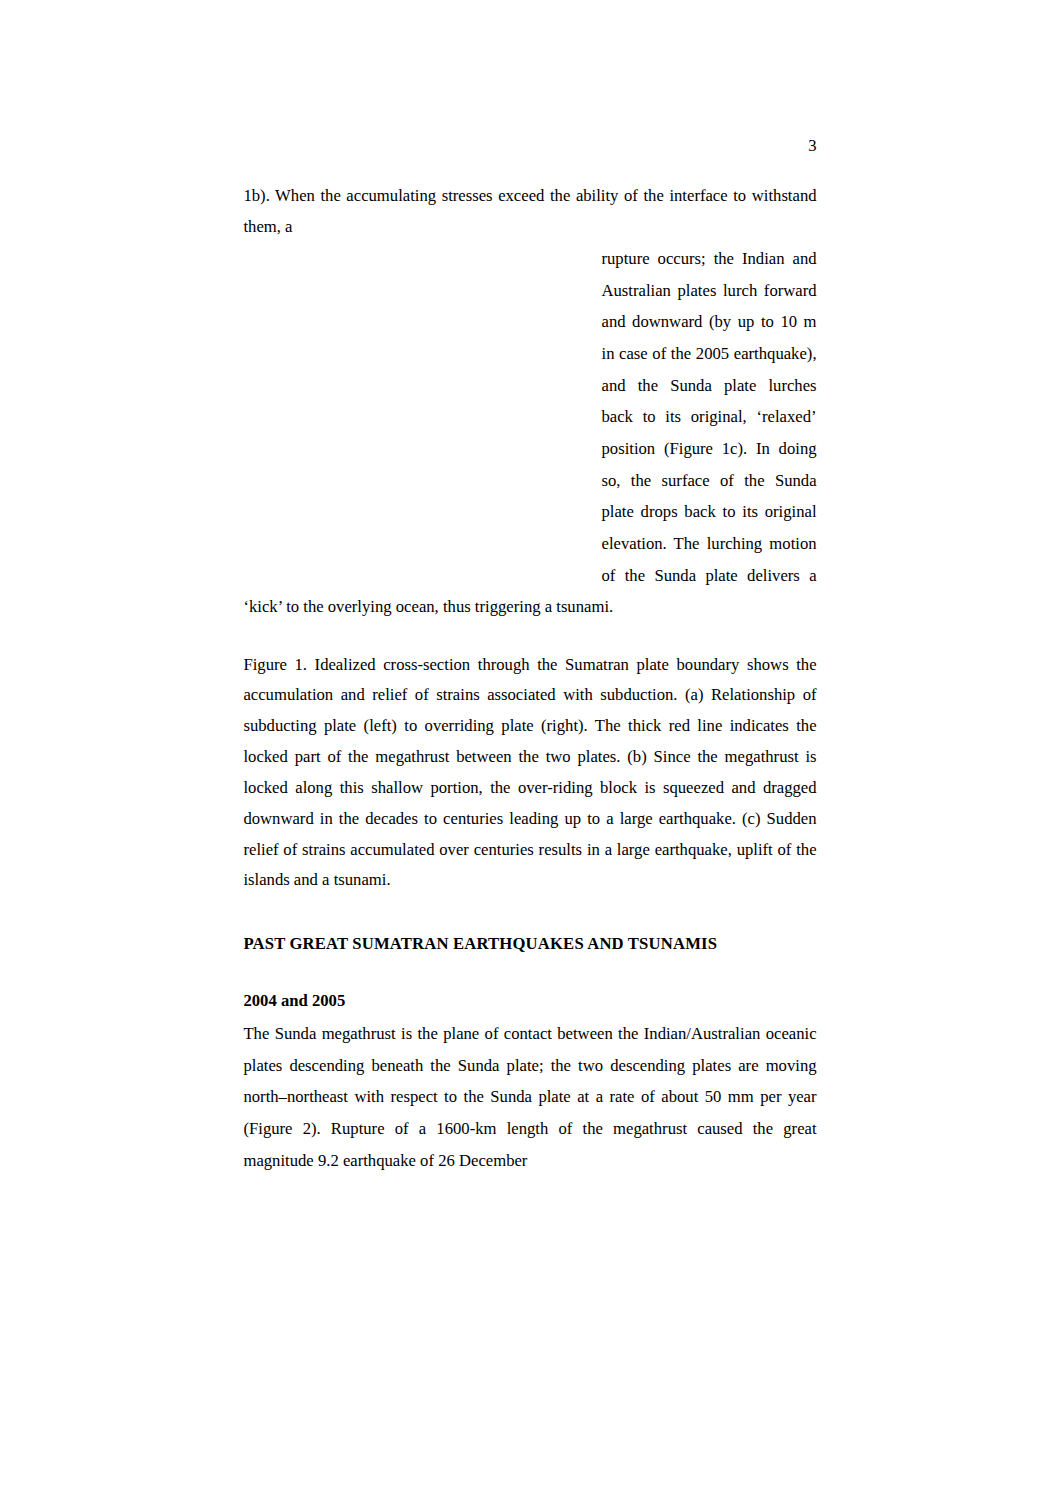3
1b). When the accumulating stresses exceed the ability of the interface to withstand them, a
rupture occurs; the Indian and Australian plates lurch forward and downward (by up to 10 m in case of the 2005 earthquake), and the Sunda plate lurches back to its original, ‘relaxed’ position (Figure 1c). In doing so, the surface of the Sunda plate drops back to its original elevation. The lurching motion of the Sunda plate delivers a ‘kick’ to the overlying ocean, thus triggering a tsunami.
Figure 1. Idealized cross-section through the Sumatran plate boundary shows the accumulation and relief of strains associated with subduction. (a) Relationship of subducting plate (left) to overriding plate (right). The thick red line indicates the locked part of the megathrust between the two plates. (b) Since the megathrust is locked along this shallow portion, the over-riding block is squeezed and dragged downward in the decades to centuries leading up to a large earthquake. (c) Sudden relief of strains accumulated over centuries results in a large earthquake, uplift of the islands and a tsunami.
PAST GREAT SUMATRAN EARTHQUAKES AND TSUNAMIS
2004 and 2005
The Sunda megathrust is the plane of contact between the Indian/Australian oceanic plates descending beneath the Sunda plate; the two descending plates are moving north–northeast with respect to the Sunda plate at a rate of about 50 mm per year (Figure 2). Rupture of a 1600-km length of the megathrust caused the great magnitude 9.2 earthquake of 26 December